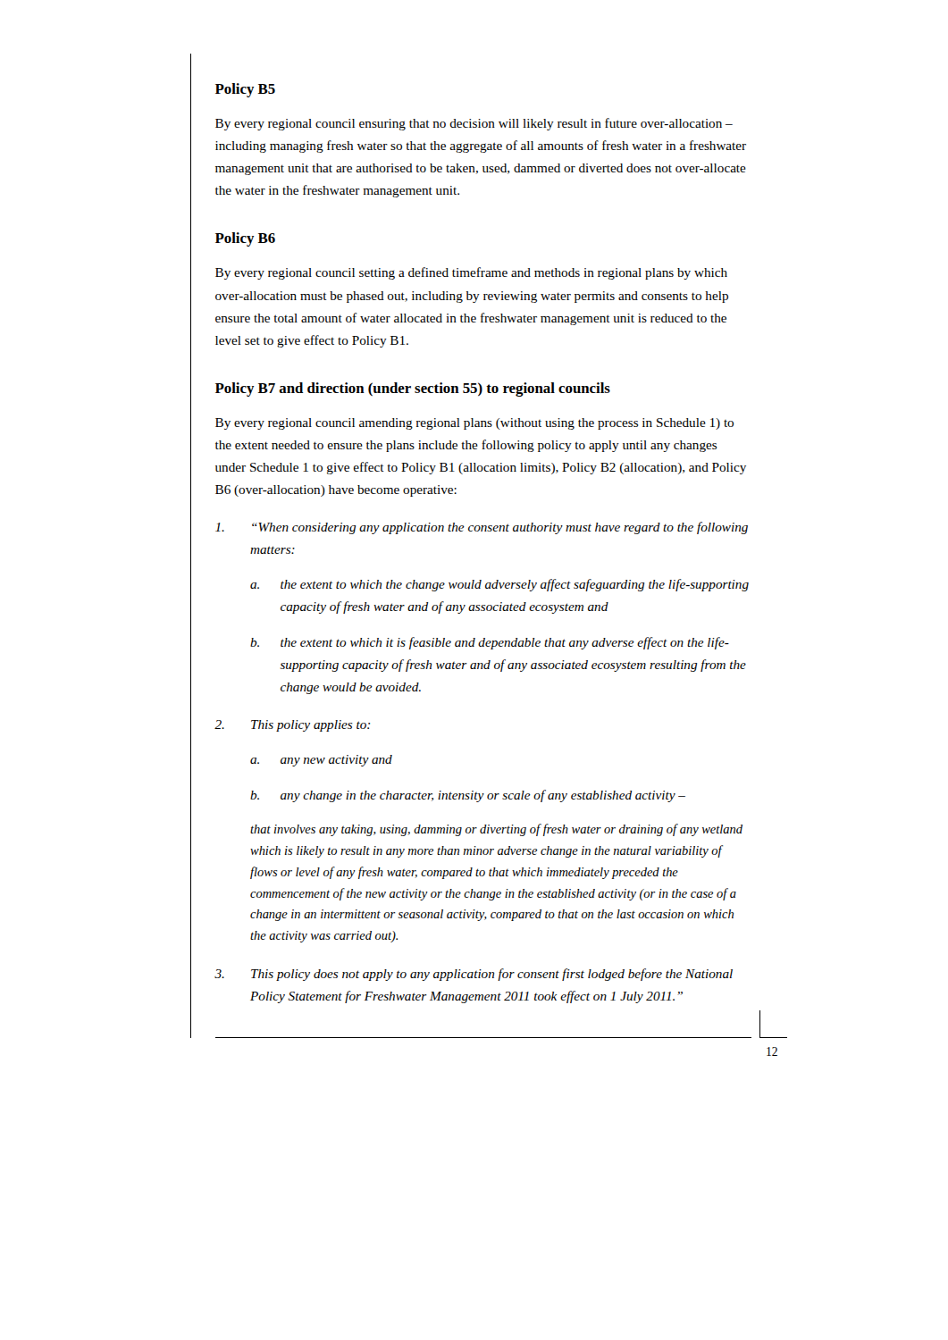Policy B5
By every regional council ensuring that no decision will likely result in future over-allocation – including managing fresh water so that the aggregate of all amounts of fresh water in a freshwater management unit that are authorised to be taken, used, dammed or diverted does not over-allocate the water in the freshwater management unit.
Policy B6
By every regional council setting a defined timeframe and methods in regional plans by which over-allocation must be phased out, including by reviewing water permits and consents to help ensure the total amount of water allocated in the freshwater management unit is reduced to the level set to give effect to Policy B1.
Policy B7 and direction (under section 55) to regional councils
By every regional council amending regional plans (without using the process in Schedule 1) to the extent needed to ensure the plans include the following policy to apply until any changes under Schedule 1 to give effect to Policy B1 (allocation limits), Policy B2 (allocation), and Policy B6 (over-allocation) have become operative:
“When considering any application the consent authority must have regard to the following matters:
the extent to which the change would adversely affect safeguarding the life-supporting capacity of fresh water and of any associated ecosystem and
the extent to which it is feasible and dependable that any adverse effect on the life-supporting capacity of fresh water and of any associated ecosystem resulting from the change would be avoided.
This policy applies to:
any new activity and
any change in the character, intensity or scale of any established activity –
that involves any taking, using, damming or diverting of fresh water or draining of any wetland which is likely to result in any more than minor adverse change in the natural variability of flows or level of any fresh water, compared to that which immediately preceded the commencement of the new activity or the change in the established activity (or in the case of a change in an intermittent or seasonal activity, compared to that on the last occasion on which the activity was carried out).
This policy does not apply to any application for consent first lodged before the National Policy Statement for Freshwater Management 2011 took effect on 1 July 2011.”
12